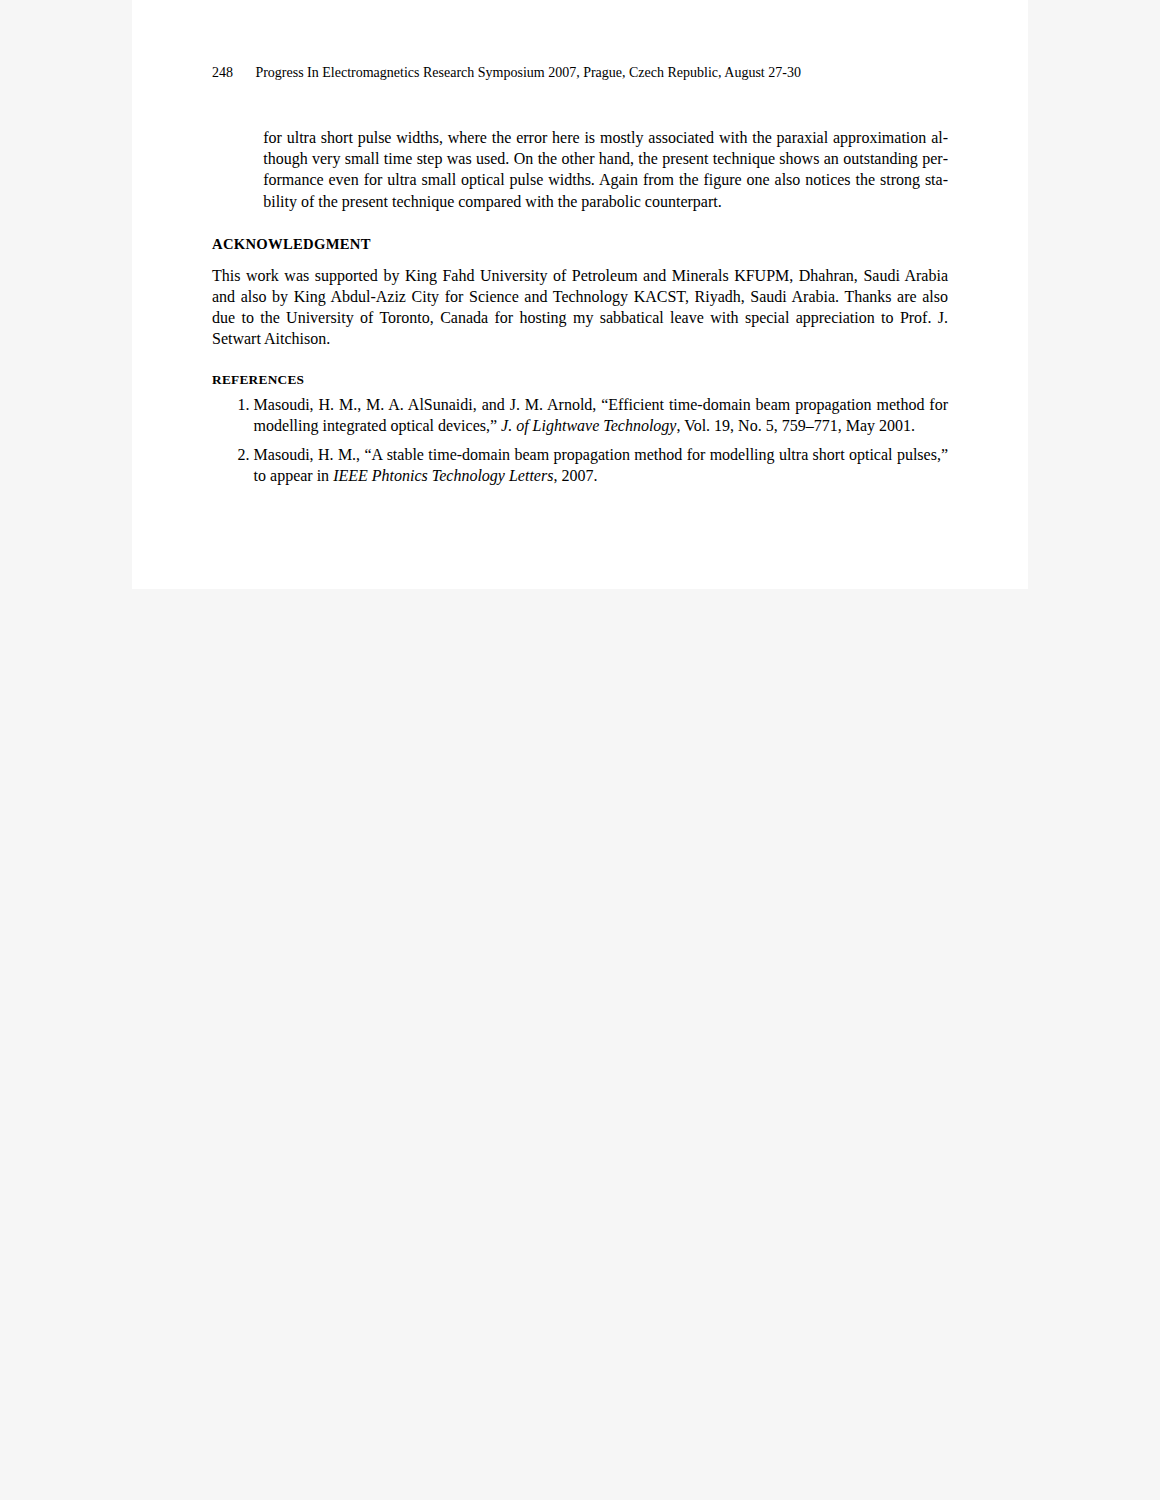248 Progress In Electromagnetics Research Symposium 2007, Prague, Czech Republic, August 27-30
for ultra short pulse widths, where the error here is mostly associated with the paraxial approximation although very small time step was used. On the other hand, the present technique shows an outstanding performance even for ultra small optical pulse widths. Again from the figure one also notices the strong stability of the present technique compared with the parabolic counterpart.
ACKNOWLEDGMENT
This work was supported by King Fahd University of Petroleum and Minerals KFUPM, Dhahran, Saudi Arabia and also by King Abdul-Aziz City for Science and Technology KACST, Riyadh, Saudi Arabia. Thanks are also due to the University of Toronto, Canada for hosting my sabbatical leave with special appreciation to Prof. J. Setwart Aitchison.
REFERENCES
Masoudi, H. M., M. A. AlSunaidi, and J. M. Arnold, “Efficient time-domain beam propagation method for modelling integrated optical devices,” J. of Lightwave Technology, Vol. 19, No. 5, 759–771, May 2001.
Masoudi, H. M., “A stable time-domain beam propagation method for modelling ultra short optical pulses,” to appear in IEEE Phtonics Technology Letters, 2007.